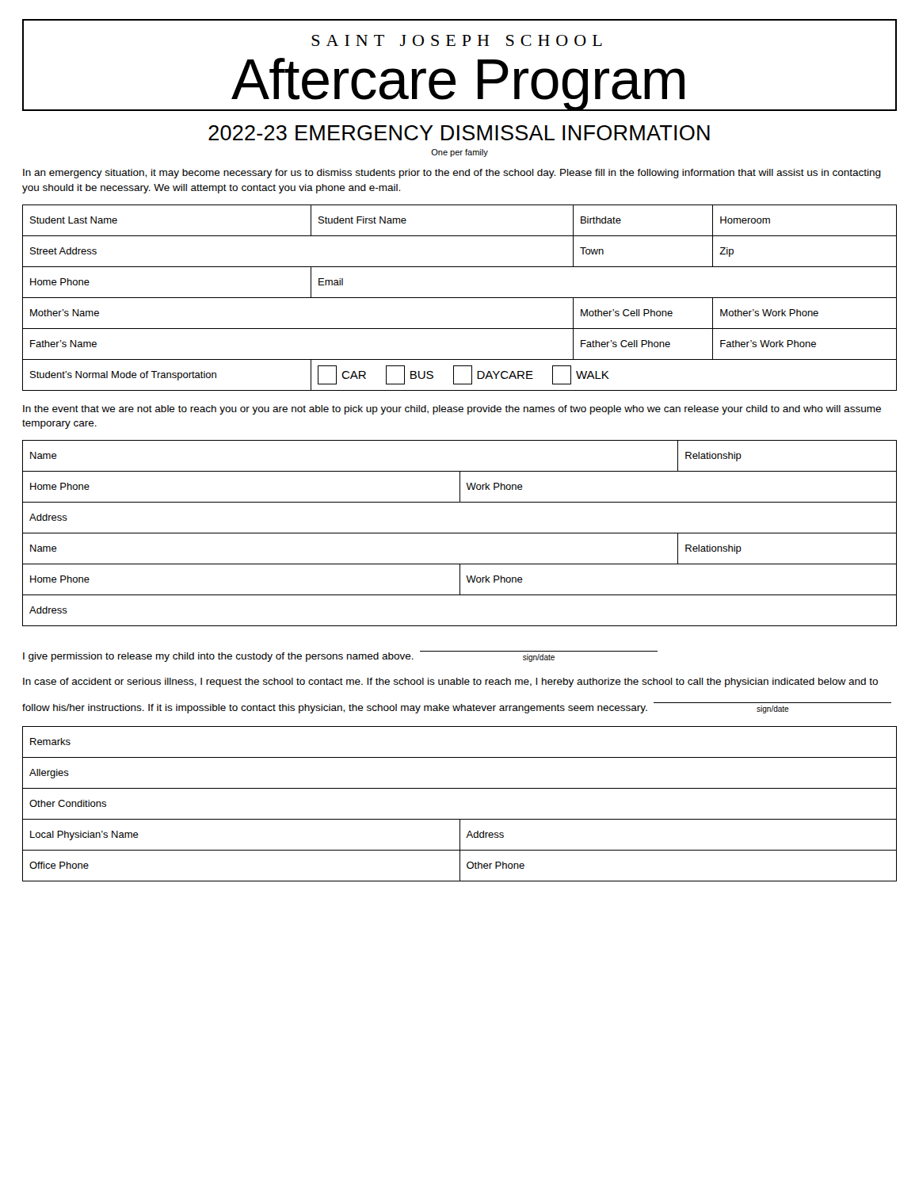Saint Joseph School
Aftercare Program
2022-23 EMERGENCY DISMISSAL INFORMATION
One per family
In an emergency situation, it may become necessary for us to dismiss students prior to the end of the school day. Please fill in the following information that will assist us in contacting you should it be necessary. We will attempt to contact you via phone and e-mail.
| Student Last Name | Student First Name | Birthdate | Homeroom |
| Street Address | Town | Zip |
| Home Phone | Email |
| Mother’s Name | Mother’s Cell Phone | Mother’s Work Phone |
| Father’s Name | Father’s Cell Phone | Father’s Work Phone |
| Student’s Normal Mode of Transportation | CAR BUS DAYCARE WALK |
In the event that we are not able to reach you or you are not able to pick up your child, please provide the names of two people who we can release your child to and who will assume temporary care.
| Name | Relationship |
| Home Phone | Work Phone |
| Address |
| Name | Relationship |
| Home Phone | Work Phone |
| Address |
I give permission to release my child into the custody of the persons named above. sign/date
In case of accident or serious illness, I request the school to contact me. If the school is unable to reach me, I hereby authorize the school to call the physician indicated below and to follow his/her instructions. If it is impossible to contact this physician, the school may make whatever arrangements seem necessary. sign/date
| Remarks |
| Allergies |
| Other Conditions |
| Local Physician’s Name | Address |
| Office Phone | Other Phone |